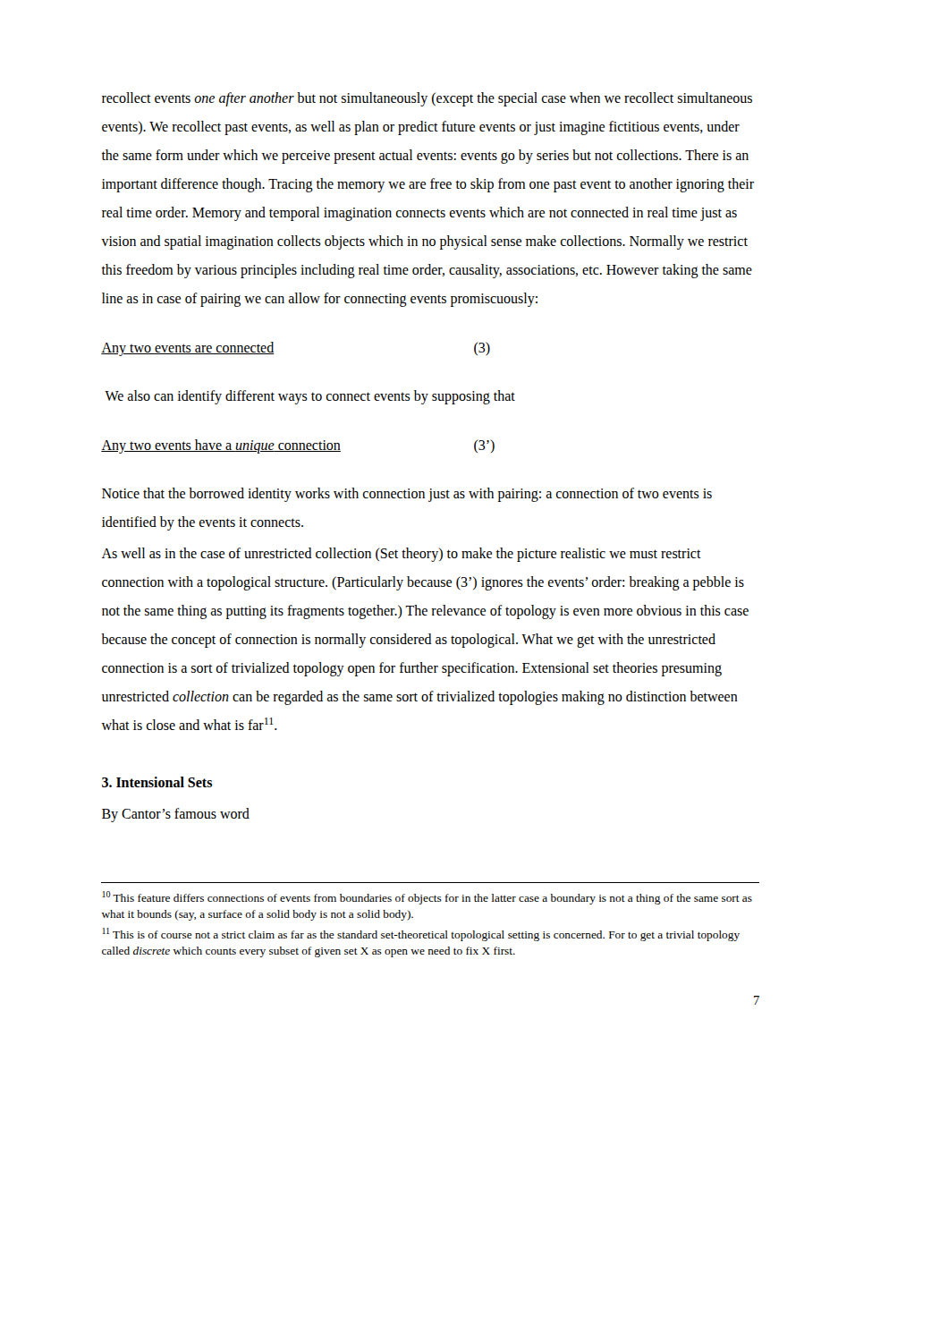recollect events one after another but not simultaneously (except the special case when we recollect simultaneous events). We recollect past events, as well as plan or predict future events or just imagine fictitious events, under the same form under which we perceive present actual events: events go by series but not collections. There is an important difference though. Tracing the memory we are free to skip from one past event to another ignoring their real time order. Memory and temporal imagination connects events which are not connected in real time just as vision and spatial imagination collects objects which in no physical sense make collections. Normally we restrict this freedom by various principles including real time order, causality, associations, etc. However taking the same line as in case of pairing we can allow for connecting events promiscuously:
Any two events are connected(3)
We also can identify different ways to connect events by supposing that
Any two events have a unique connection(3’)
Notice that the borrowed identity works with connection just as with pairing: a connection of two events is identified by the events it connects.
As well as in the case of unrestricted collection (Set theory) to make the picture realistic we must restrict connection with a topological structure. (Particularly because (3’) ignores the events’ order: breaking a pebble is not the same thing as putting its fragments together.) The relevance of topology is even more obvious in this case because the concept of connection is normally considered as topological. What we get with the unrestricted connection is a sort of trivialized topology open for further specification. Extensional set theories presuming unrestricted collection can be regarded as the same sort of trivialized topologies making no distinction between what is close and what is far11.
3. Intensional Sets
By Cantor’s famous word
10 This feature differs connections of events from boundaries of objects for in the latter case a boundary is not a thing of the same sort as what it bounds (say, a surface of a solid body is not a solid body).
11 This is of course not a strict claim as far as the standard set-theoretical topological setting is concerned. For to get a trivial topology called discrete which counts every subset of given set X as open we need to fix X first.
7